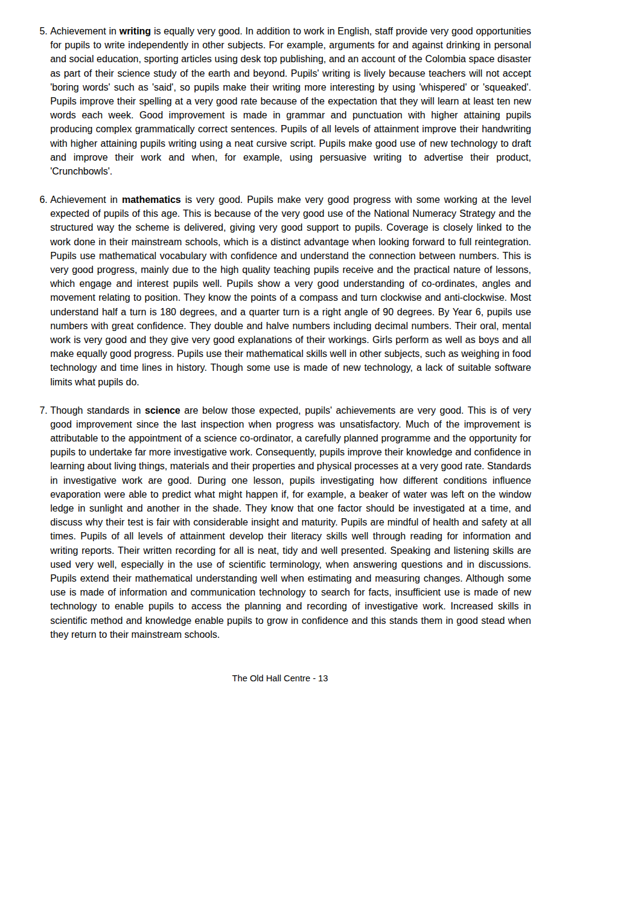Achievement in writing is equally very good. In addition to work in English, staff provide very good opportunities for pupils to write independently in other subjects. For example, arguments for and against drinking in personal and social education, sporting articles using desk top publishing, and an account of the Colombia space disaster as part of their science study of the earth and beyond. Pupils' writing is lively because teachers will not accept 'boring words' such as 'said', so pupils make their writing more interesting by using 'whispered' or 'squeaked'. Pupils improve their spelling at a very good rate because of the expectation that they will learn at least ten new words each week. Good improvement is made in grammar and punctuation with higher attaining pupils producing complex grammatically correct sentences. Pupils of all levels of attainment improve their handwriting with higher attaining pupils writing using a neat cursive script. Pupils make good use of new technology to draft and improve their work and when, for example, using persuasive writing to advertise their product, 'Crunchbowls'.
Achievement in mathematics is very good. Pupils make very good progress with some working at the level expected of pupils of this age. This is because of the very good use of the National Numeracy Strategy and the structured way the scheme is delivered, giving very good support to pupils. Coverage is closely linked to the work done in their mainstream schools, which is a distinct advantage when looking forward to full reintegration. Pupils use mathematical vocabulary with confidence and understand the connection between numbers. This is very good progress, mainly due to the high quality teaching pupils receive and the practical nature of lessons, which engage and interest pupils well. Pupils show a very good understanding of co-ordinates, angles and movement relating to position. They know the points of a compass and turn clockwise and anti-clockwise. Most understand half a turn is 180 degrees, and a quarter turn is a right angle of 90 degrees. By Year 6, pupils use numbers with great confidence. They double and halve numbers including decimal numbers. Their oral, mental work is very good and they give very good explanations of their workings. Girls perform as well as boys and all make equally good progress. Pupils use their mathematical skills well in other subjects, such as weighing in food technology and time lines in history. Though some use is made of new technology, a lack of suitable software limits what pupils do.
Though standards in science are below those expected, pupils' achievements are very good. This is of very good improvement since the last inspection when progress was unsatisfactory. Much of the improvement is attributable to the appointment of a science co-ordinator, a carefully planned programme and the opportunity for pupils to undertake far more investigative work. Consequently, pupils improve their knowledge and confidence in learning about living things, materials and their properties and physical processes at a very good rate. Standards in investigative work are good. During one lesson, pupils investigating how different conditions influence evaporation were able to predict what might happen if, for example, a beaker of water was left on the window ledge in sunlight and another in the shade. They know that one factor should be investigated at a time, and discuss why their test is fair with considerable insight and maturity. Pupils are mindful of health and safety at all times. Pupils of all levels of attainment develop their literacy skills well through reading for information and writing reports. Their written recording for all is neat, tidy and well presented. Speaking and listening skills are used very well, especially in the use of scientific terminology, when answering questions and in discussions. Pupils extend their mathematical understanding well when estimating and measuring changes. Although some use is made of information and communication technology to search for facts, insufficient use is made of new technology to enable pupils to access the planning and recording of investigative work. Increased skills in scientific method and knowledge enable pupils to grow in confidence and this stands them in good stead when they return to their mainstream schools.
The Old Hall Centre - 13